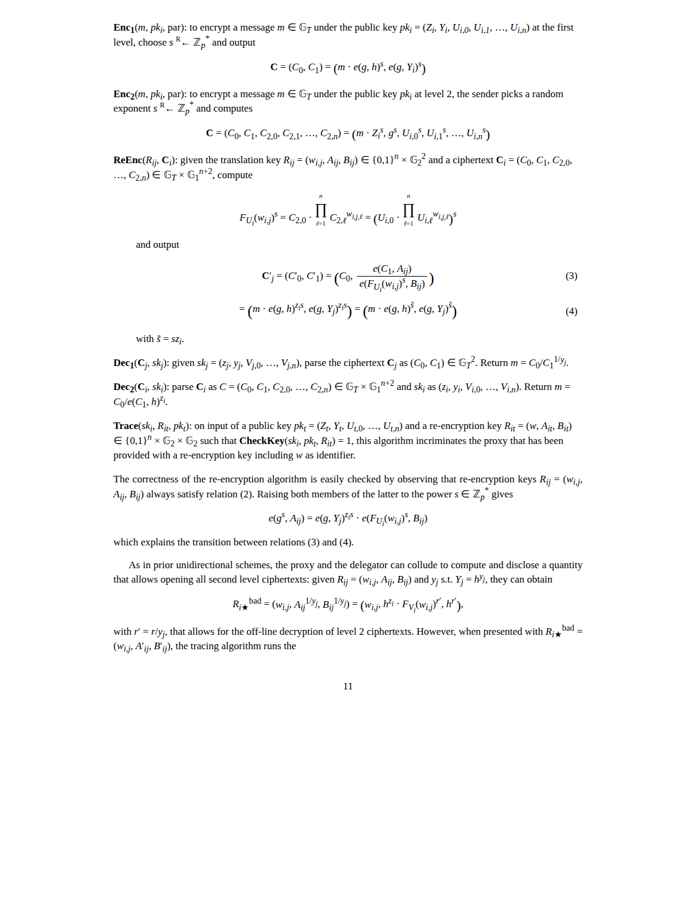Enc1(m, pki, par): to encrypt a message m ∈ 𝔾T under the public key pki = (Zi, Yi, Ui,0, Ui,1, …, Ui,n) at the first level, choose s R← ℤp* and output
C = (C0, C1) = (m · e(g, h)s, e(g, Yi)s)
Enc2(m, pki, par): to encrypt a message m ∈ 𝔾T under the public key pki at level 2, the sender picks a random exponent s R← ℤp* and computes
C = (C0, C1, C2,0, C2,1, …, C2,n) = (m · Zis, gs, Ui,0s, Ui,1s, …, Ui,ns)
ReEnc(Rij, Ci): given the translation key Rij = (wi,j, Aij, Bij) ∈ {0,1}n × 𝔾22 and a ciphertext Ci = (C0, C1, C2,0, …, C2,n) ∈ 𝔾T × 𝔾1n+2, compute
FUi(wi,j)s = C2,0 · n∏ℓ=1 C2,ℓwi,j,ℓ = (Ui,0 · n∏ℓ=1 Ui,ℓwi,j,ℓ)s
and output
C′j = (C′0, C′1) = (C0, e(C1, Aij) e(FUi(wi,j)s, Bij)) (3)
= (m · e(g, h)zis, e(g, Yj)zis) = (m · e(g, h)s̃, e(g, Yj)s̃) (4)
with s̃ = szi.
Dec1(Cj, skj): given skj = (zj, yj, Vj,0, …, Vj,n), parse the ciphertext Cj as (C0, C1) ∈ 𝔾T2. Return m = C0/C11/yj.
Dec2(Ci, ski): parse Ci as C = (C0, C1, C2,0, …, C2,n) ∈ 𝔾T × 𝔾1n+2 and ski as (zi, yi, Vi,0, …, Vi,n). Return m = C0/e(C1, h)zi.
Trace(ski, Rit, pkt): on input of a public key pkt = (Zt, Yt, Ut,0, …, Ut,n) and a re-encryption key Rit = (w, Ait, Bit) ∈ {0,1}n × 𝔾2 × 𝔾2 such that CheckKey(ski, pkt, Rit) = 1, this algorithm incriminates the proxy that has been provided with a re-encryption key including w as identifier.
The correctness of the re-encryption algorithm is easily checked by observing that re-encryption keys Rij = (wi,j, Aij, Bij) always satisfy relation (2). Raising both members of the latter to the power s ∈ ℤp* gives
e(gs, Aij) = e(g, Yj)zis · e(FUi(wi,j)s, Bij)
which explains the transition between relations (3) and (4).
As in prior unidirectional schemes, the proxy and the delegator can collude to compute and disclose a quantity that allows opening all second level ciphertexts: given Rij = (wi,j, Aij, Bij) and yj s.t. Yj = hyj, they can obtain
Ri★bad = (wi,j, Aij1/yj, Bij1/yj) = (wi,j, hzi · FVi(wi,j)r′, hr′),
with r′ = r/yj, that allows for the off-line decryption of level 2 ciphertexts. However, when presented with Ri★bad = (wi,j, A′ij, B′ij), the tracing algorithm runs the
11